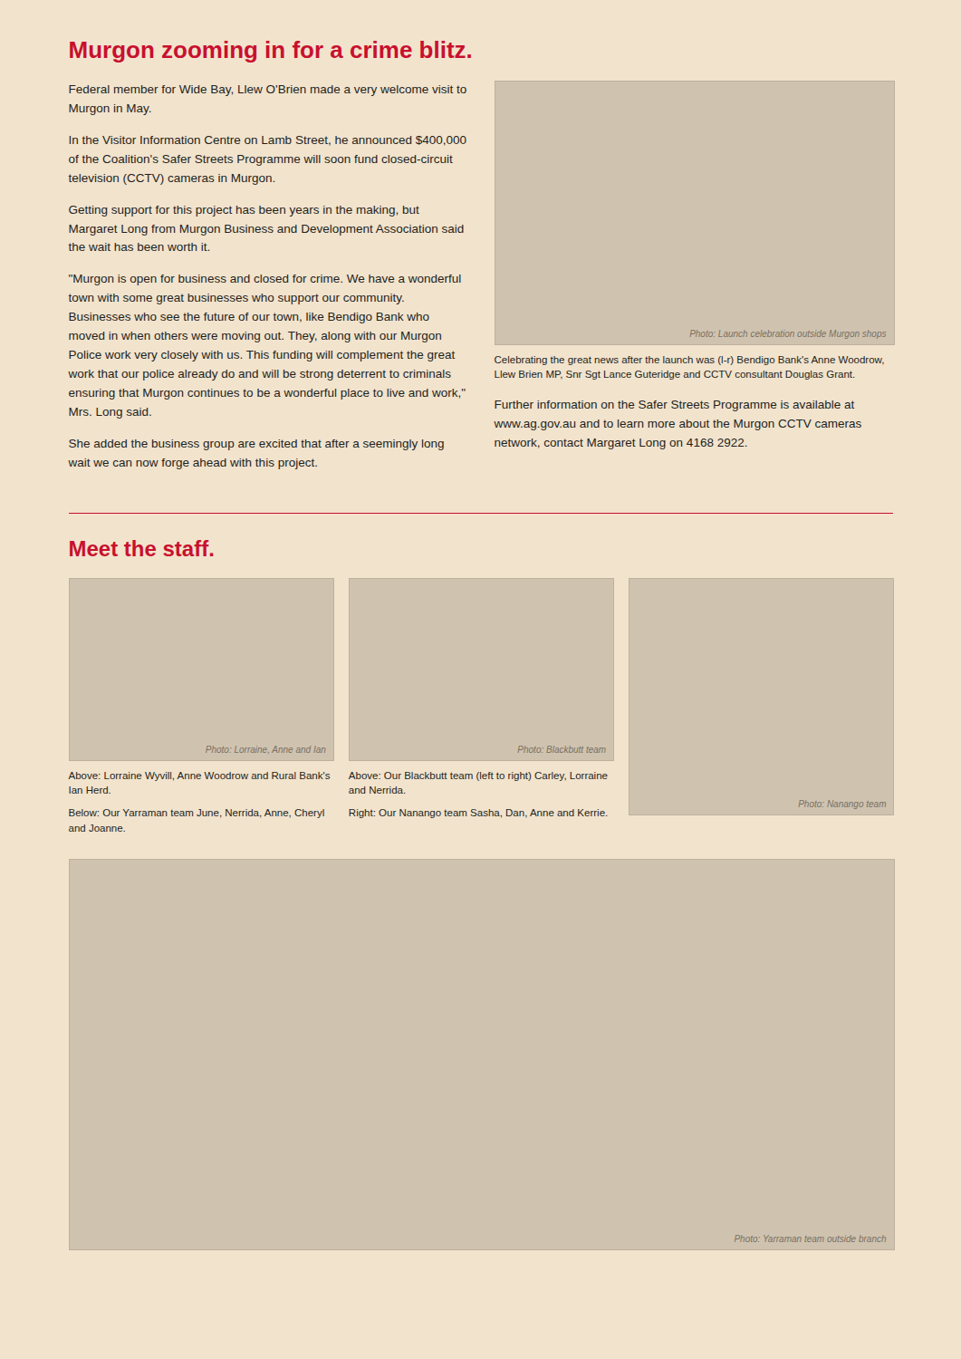Murgon zooming in for a crime blitz.
Federal member for Wide Bay, Llew O'Brien made a very welcome visit to Murgon in May.
In the Visitor Information Centre on Lamb Street, he announced $400,000 of the Coalition's Safer Streets Programme will soon fund closed-circuit television (CCTV) cameras in Murgon.
Getting support for this project has been years in the making, but Margaret Long from Murgon Business and Development Association said the wait has been worth it.
"Murgon is open for business and closed for crime. We have a wonderful town with some great businesses who support our community. Businesses who see the future of our town, like Bendigo Bank who moved in when others were moving out. They, along with our Murgon Police work very closely with us. This funding will complement the great work that our police already do and will be strong deterrent to criminals ensuring that Murgon continues to be a wonderful place to live and work," Mrs. Long said.
She added the business group are excited that after a seemingly long wait we can now forge ahead with this project.
Photo: Launch celebration outside Murgon shops
Celebrating the great news after the launch was (l-r) Bendigo Bank's Anne Woodrow, Llew Brien MP, Snr Sgt Lance Guteridge and CCTV consultant Douglas Grant.
Further information on the Safer Streets Programme is available at www.ag.gov.au and to learn more about the Murgon CCTV cameras network, contact Margaret Long on 4168 2922.
Meet the staff.
Photo: Lorraine, Anne and Ian
Above: Lorraine Wyvill, Anne Woodrow and Rural Bank's Ian Herd.
Below: Our Yarraman team June, Nerrida, Anne, Cheryl and Joanne.
Photo: Blackbutt team
Above: Our Blackbutt team (left to right) Carley, Lorraine and Nerrida.
Right: Our Nanango team Sasha, Dan, Anne and Kerrie.
Photo: Nanango team
Photo: Yarraman team outside branch